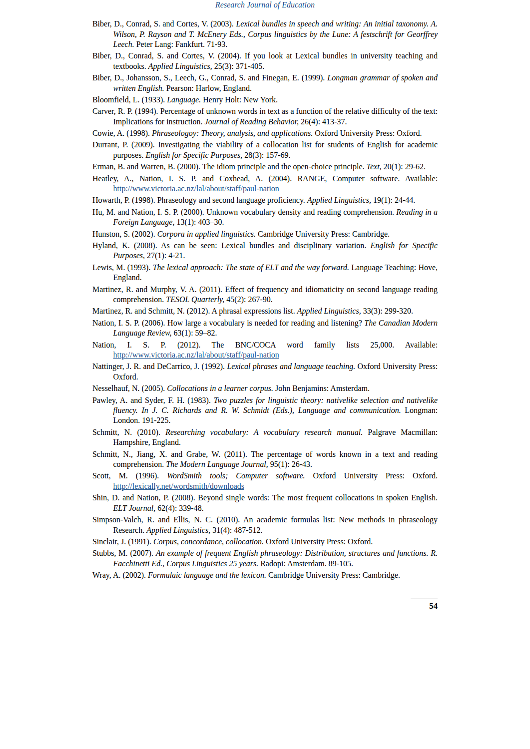Research Journal of Education
Biber, D., Conrad, S. and Cortes, V. (2003). Lexical bundles in speech and writing: An initial taxonomy. A. Wilson, P. Rayson and T. McEnery Eds., Corpus linguistics by the Lune: A festschrift for Georffrey Leech. Peter Lang: Fankfurt. 71-93.
Biber, D., Conrad, S. and Cortes, V. (2004). If you look at Lexical bundles in university teaching and textbooks. Applied Linguistics, 25(3): 371-405.
Biber, D., Johansson, S., Leech, G., Conrad, S. and Finegan, E. (1999). Longman grammar of spoken and written English. Pearson: Harlow, England.
Bloomfield, L. (1933). Language. Henry Holt: New York.
Carver, R. P. (1994). Percentage of unknown words in text as a function of the relative difficulty of the text: Implications for instruction. Journal of Reading Behavior, 26(4): 413-37.
Cowie, A. (1998). Phraseologoy: Theory, analysis, and applications. Oxford University Press: Oxford.
Durrant, P. (2009). Investigating the viability of a collocation list for students of English for academic purposes. English for Specific Purposes, 28(3): 157-69.
Erman, B. and Warren, B. (2000). The idiom principle and the open-choice principle. Text, 20(1): 29-62.
Heatley, A., Nation, I. S. P. and Coxhead, A. (2004). RANGE, Computer software. Available: http://www.victoria.ac.nz/lal/about/staff/paul-nation
Howarth, P. (1998). Phraseology and second language proficiency. Applied Linguistics, 19(1): 24-44.
Hu, M. and Nation, I. S. P. (2000). Unknown vocabulary density and reading comprehension. Reading in a Foreign Language, 13(1): 403–30.
Hunston, S. (2002). Corpora in applied linguistics. Cambridge University Press: Cambridge.
Hyland, K. (2008). As can be seen: Lexical bundles and disciplinary variation. English for Specific Purposes, 27(1): 4-21.
Lewis, M. (1993). The lexical approach: The state of ELT and the way forward. Language Teaching: Hove, England.
Martinez, R. and Murphy, V. A. (2011). Effect of frequency and idiomaticity on second language reading comprehension. TESOL Quarterly, 45(2): 267-90.
Martinez, R. and Schmitt, N. (2012). A phrasal expressions list. Applied Linguistics, 33(3): 299-320.
Nation, I. S. P. (2006). How large a vocabulary is needed for reading and listening? The Canadian Modern Language Review, 63(1): 59–82.
Nation, I. S. P. (2012). The BNC/COCA word family lists 25,000. Available: http://www.victoria.ac.nz/lal/about/staff/paul-nation
Nattinger, J. R. and DeCarrico, J. (1992). Lexical phrases and language teaching. Oxford University Press: Oxford.
Nesselhauf, N. (2005). Collocations in a learner corpus. John Benjamins: Amsterdam.
Pawley, A. and Syder, F. H. (1983). Two puzzles for linguistic theory: nativelike selection and nativelike fluency. In J. C. Richards and R. W. Schmidt (Eds.), Language and communication. Longman: London. 191-225.
Schmitt, N. (2010). Researching vocabulary: A vocabulary research manual. Palgrave Macmillan: Hampshire, England.
Schmitt, N., Jiang, X. and Grabe, W. (2011). The percentage of words known in a text and reading comprehension. The Modern Language Journal, 95(1): 26-43.
Scott, M. (1996). WordSmith tools; Computer software. Oxford University Press: Oxford. http://lexically.net/wordsmith/downloads
Shin, D. and Nation, P. (2008). Beyond single words: The most frequent collocations in spoken English. ELT Journal, 62(4): 339-48.
Simpson-Valch, R. and Ellis, N. C. (2010). An academic formulas list: New methods in phraseology Research. Applied Linguistics, 31(4): 487-512.
Sinclair, J. (1991). Corpus, concordance, collocation. Oxford University Press: Oxford.
Stubbs, M. (2007). An example of frequent English phraseology: Distribution, structures and functions. R. Facchinetti Ed., Corpus Linguistics 25 years. Radopi: Amsterdam. 89-105.
Wray, A. (2002). Formulaic language and the lexicon. Cambridge University Press: Cambridge.
54